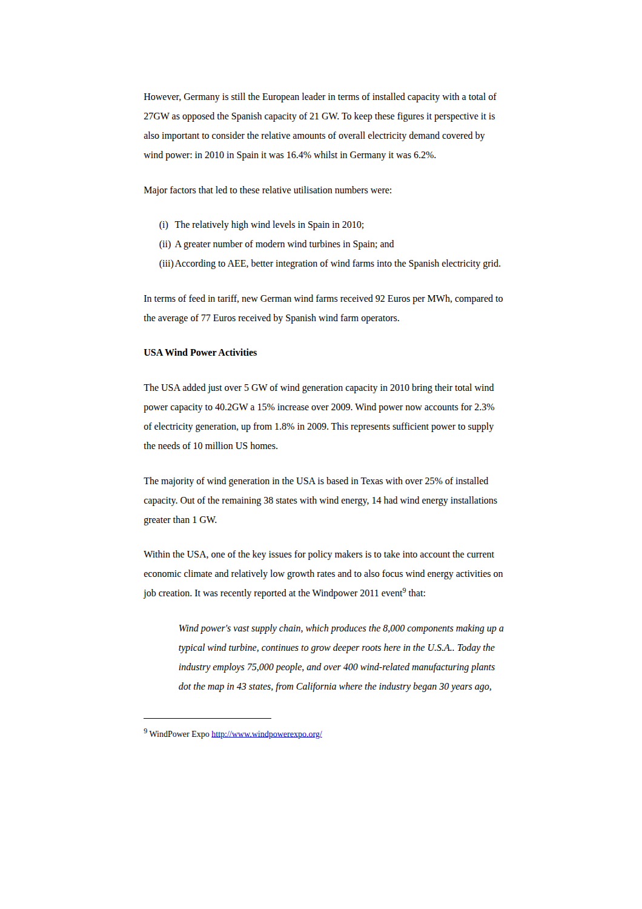However, Germany is still the European leader in terms of installed capacity with a total of 27GW as opposed the Spanish capacity of 21 GW. To keep these figures it perspective it is also important to consider the relative amounts of overall electricity demand covered by wind power: in 2010 in Spain it was 16.4% whilst in Germany it was 6.2%.
Major factors that led to these relative utilisation numbers were:
(i) The relatively high wind levels in Spain in 2010;
(ii) A greater number of modern wind turbines in Spain; and
(iii) According to AEE, better integration of wind farms into the Spanish electricity grid.
In terms of feed in tariff, new German wind farms received 92 Euros per MWh, compared to the average of 77 Euros received by Spanish wind farm operators.
USA Wind Power Activities
The USA added just over 5 GW of wind generation capacity in 2010 bring their total wind power capacity to 40.2GW a 15% increase over 2009. Wind power now accounts for 2.3% of electricity generation, up from 1.8% in 2009. This represents sufficient power to supply the needs of 10 million US homes.
The majority of wind generation in the USA is based in Texas with over 25% of installed capacity. Out of the remaining 38 states with wind energy, 14 had wind energy installations greater than 1 GW.
Within the USA, one of the key issues for policy makers is to take into account the current economic climate and relatively low growth rates and to also focus wind energy activities on job creation. It was recently reported at the Windpower 2011 event9 that:
Wind power's vast supply chain, which produces the 8,000 components making up a typical wind turbine, continues to grow deeper roots here in the U.S.A.. Today the industry employs 75,000 people, and over 400 wind-related manufacturing plants dot the map in 43 states, from California where the industry began 30 years ago,
9 WindPower Expo http://www.windpowerexpo.org/